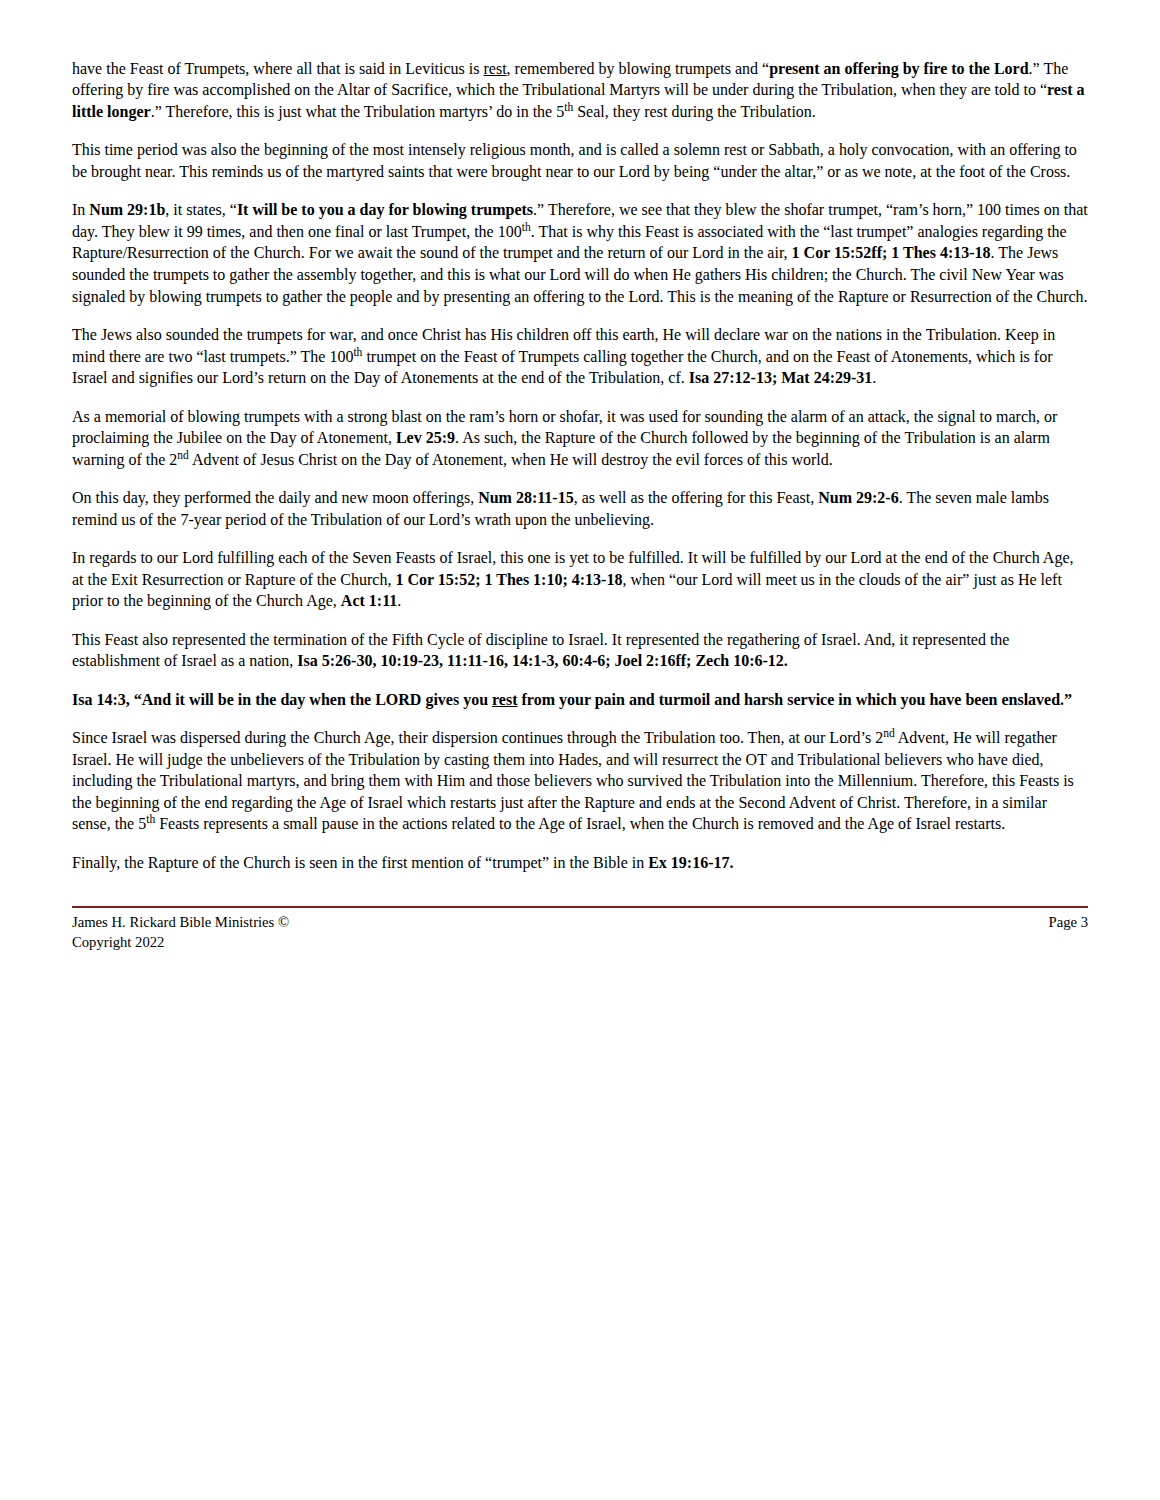have the Feast of Trumpets, where all that is said in Leviticus is rest, remembered by blowing trumpets and “present an offering by fire to the Lord.” The offering by fire was accomplished on the Altar of Sacrifice, which the Tribulational Martyrs will be under during the Tribulation, when they are told to “rest a little longer.” Therefore, this is just what the Tribulation martyrs’ do in the 5th Seal, they rest during the Tribulation.
This time period was also the beginning of the most intensely religious month, and is called a solemn rest or Sabbath, a holy convocation, with an offering to be brought near. This reminds us of the martyred saints that were brought near to our Lord by being “under the altar,” or as we note, at the foot of the Cross.
In Num 29:1b, it states, “It will be to you a day for blowing trumpets.” Therefore, we see that they blew the shofar trumpet, “ram’s horn,” 100 times on that day. They blew it 99 times, and then one final or last Trumpet, the 100th. That is why this Feast is associated with the “last trumpet” analogies regarding the Rapture/Resurrection of the Church. For we await the sound of the trumpet and the return of our Lord in the air, 1 Cor 15:52ff; 1 Thes 4:13-18. The Jews sounded the trumpets to gather the assembly together, and this is what our Lord will do when He gathers His children; the Church. The civil New Year was signaled by blowing trumpets to gather the people and by presenting an offering to the Lord. This is the meaning of the Rapture or Resurrection of the Church.
The Jews also sounded the trumpets for war, and once Christ has His children off this earth, He will declare war on the nations in the Tribulation. Keep in mind there are two “last trumpets.” The 100th trumpet on the Feast of Trumpets calling together the Church, and on the Feast of Atonements, which is for Israel and signifies our Lord’s return on the Day of Atonements at the end of the Tribulation, cf. Isa 27:12-13; Mat 24:29-31.
As a memorial of blowing trumpets with a strong blast on the ram’s horn or shofar, it was used for sounding the alarm of an attack, the signal to march, or proclaiming the Jubilee on the Day of Atonement, Lev 25:9. As such, the Rapture of the Church followed by the beginning of the Tribulation is an alarm warning of the 2nd Advent of Jesus Christ on the Day of Atonement, when He will destroy the evil forces of this world.
On this day, they performed the daily and new moon offerings, Num 28:11-15, as well as the offering for this Feast, Num 29:2-6. The seven male lambs remind us of the 7-year period of the Tribulation of our Lord’s wrath upon the unbelieving.
In regards to our Lord fulfilling each of the Seven Feasts of Israel, this one is yet to be fulfilled. It will be fulfilled by our Lord at the end of the Church Age, at the Exit Resurrection or Rapture of the Church, 1 Cor 15:52; 1 Thes 1:10; 4:13-18, when “our Lord will meet us in the clouds of the air” just as He left prior to the beginning of the Church Age, Act 1:11.
This Feast also represented the termination of the Fifth Cycle of discipline to Israel. It represented the regathering of Israel. And, it represented the establishment of Israel as a nation, Isa 5:26-30, 10:19-23, 11:11-16, 14:1-3, 60:4-6; Joel 2:16ff; Zech 10:6-12.
Isa 14:3, “And it will be in the day when the LORD gives you rest from your pain and turmoil and harsh service in which you have been enslaved.”
Since Israel was dispersed during the Church Age, their dispersion continues through the Tribulation too. Then, at our Lord’s 2nd Advent, He will regather Israel. He will judge the unbelievers of the Tribulation by casting them into Hades, and will resurrect the OT and Tribulational believers who have died, including the Tribulational martyrs, and bring them with Him and those believers who survived the Tribulation into the Millennium. Therefore, this Feasts is the beginning of the end regarding the Age of Israel which restarts just after the Rapture and ends at the Second Advent of Christ. Therefore, in a similar sense, the 5th Feasts represents a small pause in the actions related to the Age of Israel, when the Church is removed and the Age of Israel restarts.
Finally, the Rapture of the Church is seen in the first mention of “trumpet” in the Bible in Ex 19:16-17.
James H. Rickard Bible Ministries ©
Copyright 2022
Page 3